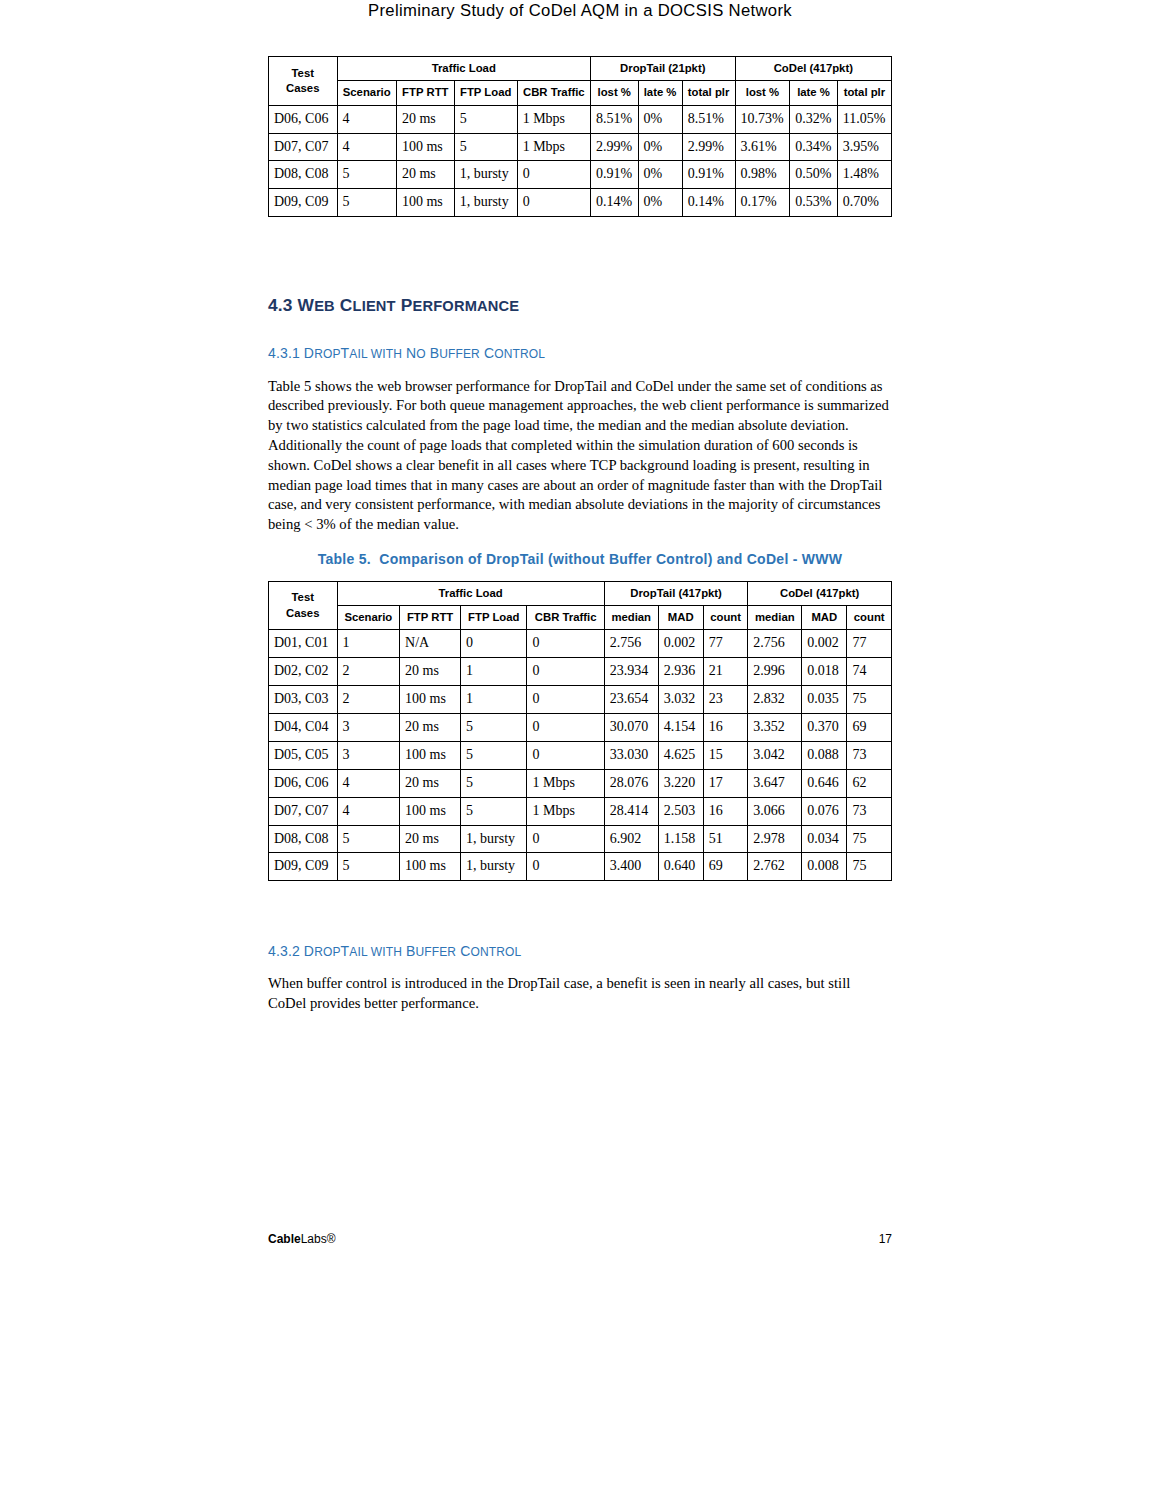Preliminary Study of CoDel AQM in a DOCSIS Network
| Test Cases | Traffic Load | DropTail (21pkt) | CoDel (417pkt) |
| --- | --- | --- | --- |
| Scenario | FTP RTT | FTP Load | CBR Traffic | lost % | late % | total plr | lost % | late % | total plr |
| D06, C06 | 4 | 20 ms | 5 | 1 Mbps | 8.51% | 0% | 8.51% | 10.73% | 0.32% | 11.05% |
| D07, C07 | 4 | 100 ms | 5 | 1 Mbps | 2.99% | 0% | 2.99% | 3.61% | 0.34% | 3.95% |
| D08, C08 | 5 | 20 ms | 1, bursty | 0 | 0.91% | 0% | 0.91% | 0.98% | 0.50% | 1.48% |
| D09, C09 | 5 | 100 ms | 1, bursty | 0 | 0.14% | 0% | 0.14% | 0.17% | 0.53% | 0.70% |
4.3 WEB CLIENT PERFORMANCE
4.3.1 DROPTAIL WITH NO BUFFER CONTROL
Table 5 shows the web browser performance for DropTail and CoDel under the same set of conditions as described previously. For both queue management approaches, the web client performance is summarized by two statistics calculated from the page load time, the median and the median absolute deviation. Additionally the count of page loads that completed within the simulation duration of 600 seconds is shown. CoDel shows a clear benefit in all cases where TCP background loading is present, resulting in median page load times that in many cases are about an order of magnitude faster than with the DropTail case, and very consistent performance, with median absolute deviations in the majority of circumstances being < 3% of the median value.
Table 5. Comparison of DropTail (without Buffer Control) and CoDel - WWW
| Test Cases | Traffic Load | DropTail (417pkt) | CoDel (417pkt) |
| --- | --- | --- | --- |
| Scenario | FTP RTT | FTP Load | CBR Traffic | median | MAD | count | median | MAD | count |
| D01, C01 | 1 | N/A | 0 | 0 | 2.756 | 0.002 | 77 | 2.756 | 0.002 | 77 |
| D02, C02 | 2 | 20 ms | 1 | 0 | 23.934 | 2.936 | 21 | 2.996 | 0.018 | 74 |
| D03, C03 | 2 | 100 ms | 1 | 0 | 23.654 | 3.032 | 23 | 2.832 | 0.035 | 75 |
| D04, C04 | 3 | 20 ms | 5 | 0 | 30.070 | 4.154 | 16 | 3.352 | 0.370 | 69 |
| D05, C05 | 3 | 100 ms | 5 | 0 | 33.030 | 4.625 | 15 | 3.042 | 0.088 | 73 |
| D06, C06 | 4 | 20 ms | 5 | 1 Mbps | 28.076 | 3.220 | 17 | 3.647 | 0.646 | 62 |
| D07, C07 | 4 | 100 ms | 5 | 1 Mbps | 28.414 | 2.503 | 16 | 3.066 | 0.076 | 73 |
| D08, C08 | 5 | 20 ms | 1, bursty | 0 | 6.902 | 1.158 | 51 | 2.978 | 0.034 | 75 |
| D09, C09 | 5 | 100 ms | 1, bursty | 0 | 3.400 | 0.640 | 69 | 2.762 | 0.008 | 75 |
4.3.2 DROPTAIL WITH BUFFER CONTROL
When buffer control is introduced in the DropTail case, a benefit is seen in nearly all cases, but still CoDel provides better performance.
CableLabs®
17